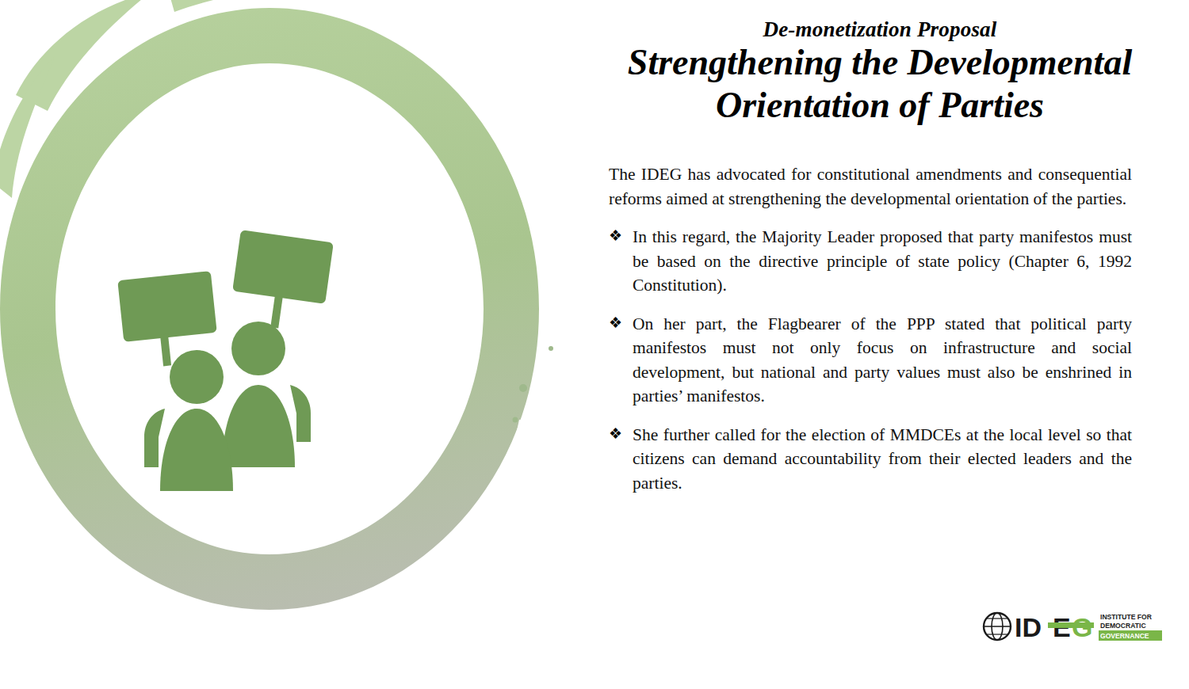De-monetization Proposal
Strengthening the Developmental
Orientation of Parties
The IDEG has advocated for constitutional amendments and consequential reforms aimed at strengthening the developmental orientation of the parties.
In this regard, the Majority Leader proposed that party manifestos must be based on the directive principle of state policy (Chapter 6, 1992 Constitution).
On her part, the Flagbearer of the PPP stated that political party manifestos must not only focus on infrastructure and social development, but national and party values must also be enshrined in parties’ manifestos.
She further called for the election of MMDCEs at the local level so that citizens can demand accountability from their elected leaders and the parties.
ID E G INSTITUTE FOR DEMOCRATIC GOVERNANCE